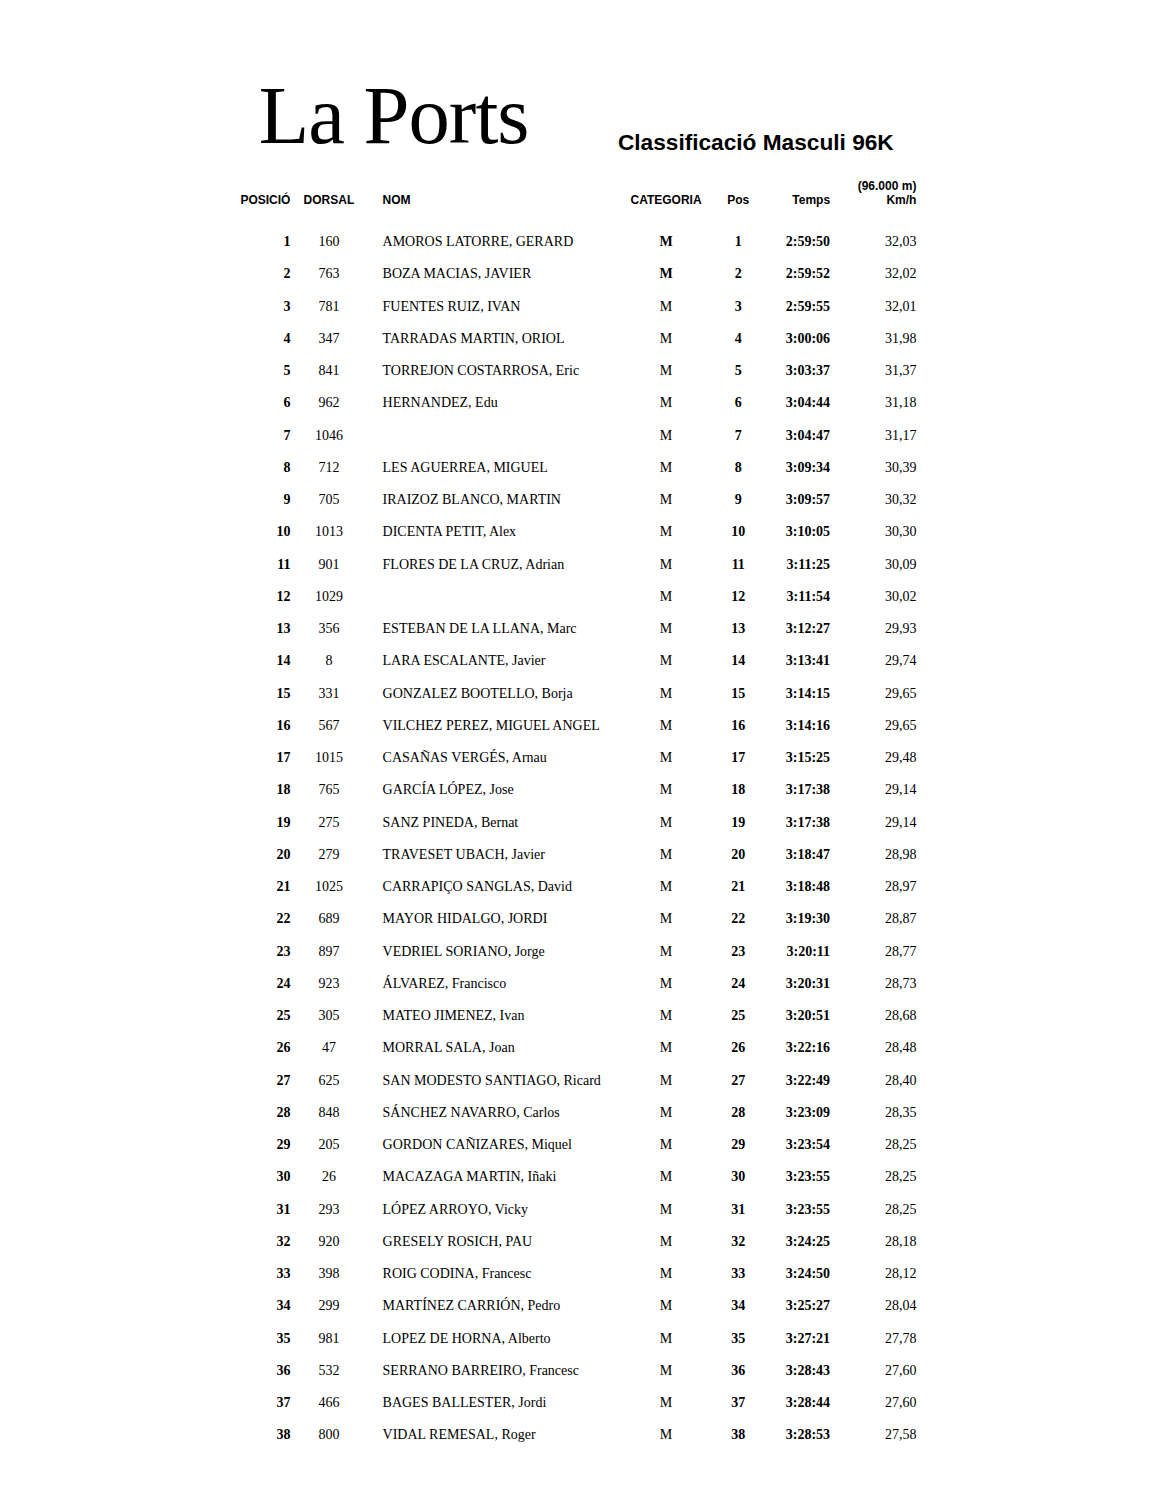La Ports
Classificació Masculi 96K
| POSICIÓ | DORSAL | NOM | CATEGORIA | Pos | Temps | (96.000 m) Km/h |
| --- | --- | --- | --- | --- | --- | --- |
| 1 | 160 | AMOROS LATORRE, GERARD | M | 1 | 2:59:50 | 32,03 |
| 2 | 763 | BOZA MACIAS, JAVIER | M | 2 | 2:59:52 | 32,02 |
| 3 | 781 | FUENTES RUIZ, IVAN | M | 3 | 2:59:55 | 32,01 |
| 4 | 347 | TARRADAS MARTIN, ORIOL | M | 4 | 3:00:06 | 31,98 |
| 5 | 841 | TORREJON COSTARROSA, Eric | M | 5 | 3:03:37 | 31,37 |
| 6 | 962 | HERNANDEZ, Edu | M | 6 | 3:04:44 | 31,18 |
| 7 | 1046 | | M | 7 | 3:04:47 | 31,17 |
| 8 | 712 | LES AGUERREA, MIGUEL | M | 8 | 3:09:34 | 30,39 |
| 9 | 705 | IRAIZOZ BLANCO, MARTIN | M | 9 | 3:09:57 | 30,32 |
| 10 | 1013 | DICENTA PETIT, Alex | M | 10 | 3:10:05 | 30,30 |
| 11 | 901 | FLORES DE LA CRUZ, Adrian | M | 11 | 3:11:25 | 30,09 |
| 12 | 1029 | | M | 12 | 3:11:54 | 30,02 |
| 13 | 356 | ESTEBAN DE LA LLANA, Marc | M | 13 | 3:12:27 | 29,93 |
| 14 | 8 | LARA ESCALANTE, Javier | M | 14 | 3:13:41 | 29,74 |
| 15 | 331 | GONZALEZ BOOTELLO, Borja | M | 15 | 3:14:15 | 29,65 |
| 16 | 567 | VILCHEZ PEREZ, MIGUEL ANGEL | M | 16 | 3:14:16 | 29,65 |
| 17 | 1015 | CASAÑAS VERGÉS, Arnau | M | 17 | 3:15:25 | 29,48 |
| 18 | 765 | GARCÍA LÓPEZ, Jose | M | 18 | 3:17:38 | 29,14 |
| 19 | 275 | SANZ PINEDA, Bernat | M | 19 | 3:17:38 | 29,14 |
| 20 | 279 | TRAVESET UBACH, Javier | M | 20 | 3:18:47 | 28,98 |
| 21 | 1025 | CARRAPIÇO SANGLAS, David | M | 21 | 3:18:48 | 28,97 |
| 22 | 689 | MAYOR HIDALGO, JORDI | M | 22 | 3:19:30 | 28,87 |
| 23 | 897 | VEDRIEL SORIANO, Jorge | M | 23 | 3:20:11 | 28,77 |
| 24 | 923 | ÁLVAREZ, Francisco | M | 24 | 3:20:31 | 28,73 |
| 25 | 305 | MATEO JIMENEZ, Ivan | M | 25 | 3:20:51 | 28,68 |
| 26 | 47 | MORRAL SALA, Joan | M | 26 | 3:22:16 | 28,48 |
| 27 | 625 | SAN MODESTO SANTIAGO, Ricard | M | 27 | 3:22:49 | 28,40 |
| 28 | 848 | SÁNCHEZ NAVARRO, Carlos | M | 28 | 3:23:09 | 28,35 |
| 29 | 205 | GORDON CAÑIZARES, Miquel | M | 29 | 3:23:54 | 28,25 |
| 30 | 26 | MACAZAGA MARTIN, Iñaki | M | 30 | 3:23:55 | 28,25 |
| 31 | 293 | LÓPEZ ARROYO, Vicky | M | 31 | 3:23:55 | 28,25 |
| 32 | 920 | GRESELY ROSICH, PAU | M | 32 | 3:24:25 | 28,18 |
| 33 | 398 | ROIG CODINA, Francesc | M | 33 | 3:24:50 | 28,12 |
| 34 | 299 | MARTÍNEZ CARRIÓN, Pedro | M | 34 | 3:25:27 | 28,04 |
| 35 | 981 | LOPEZ DE HORNA, Alberto | M | 35 | 3:27:21 | 27,78 |
| 36 | 532 | SERRANO BARREIRO, Francesc | M | 36 | 3:28:43 | 27,60 |
| 37 | 466 | BAGES BALLESTER, Jordi | M | 37 | 3:28:44 | 27,60 |
| 38 | 800 | VIDAL REMESAL, Roger | M | 38 | 3:28:53 | 27,58 |